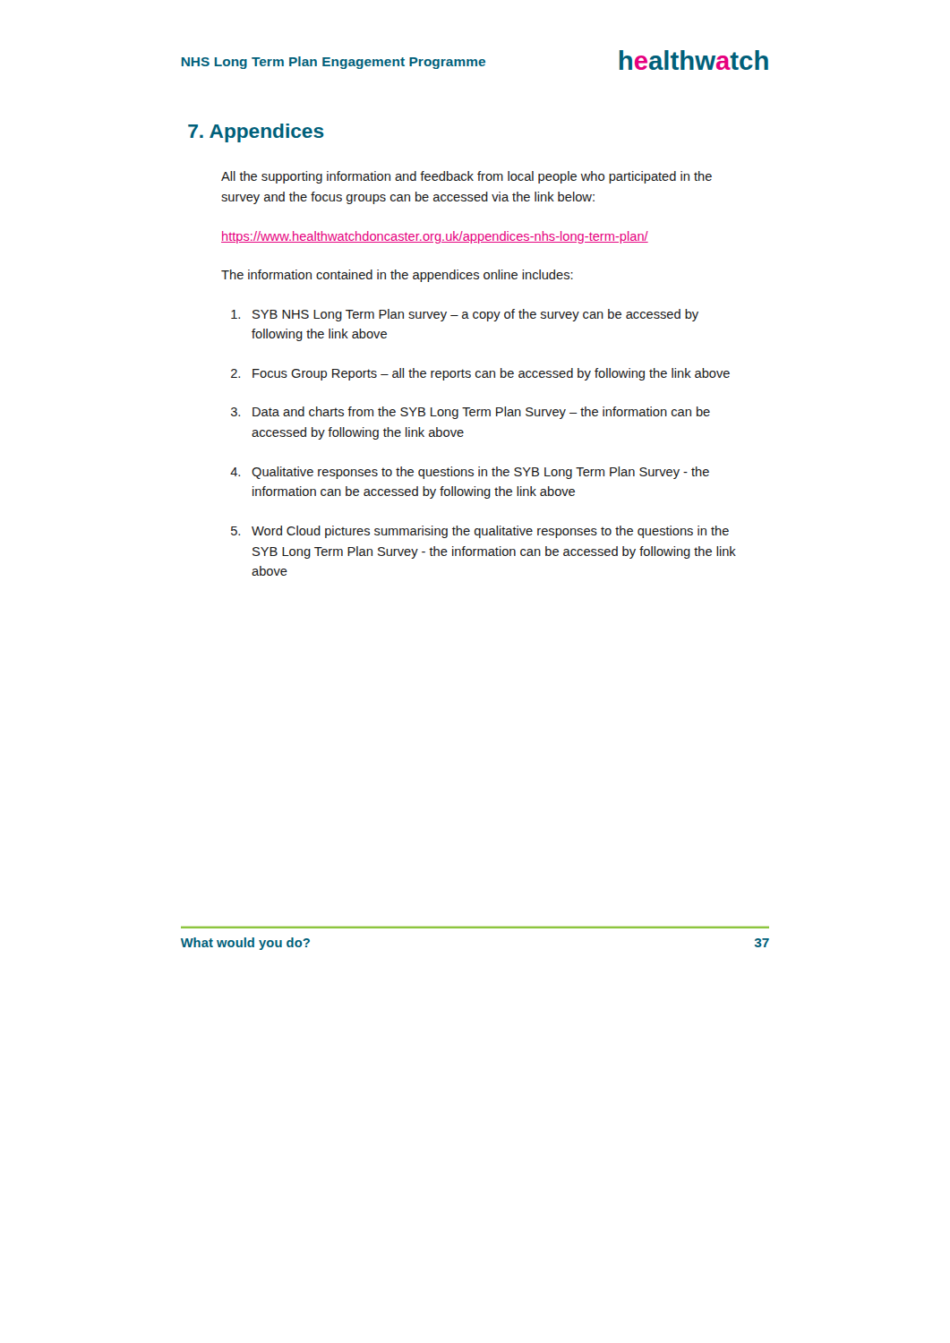NHS Long Term Plan Engagement Programme
healthwatch
7. Appendices
All the supporting information and feedback from local people who participated in the survey and the focus groups can be accessed via the link below:
https://www.healthwatchdoncaster.org.uk/appendices-nhs-long-term-plan/
The information contained in the appendices online includes:
SYB NHS Long Term Plan survey – a copy of the survey can be accessed by following the link above
Focus Group Reports – all the reports can be accessed by following the link above
Data and charts from the SYB Long Term Plan Survey – the information can be accessed by following the link above
Qualitative responses to the questions in the SYB Long Term Plan Survey - the information can be accessed by following the link above
Word Cloud pictures summarising the qualitative responses to the questions in the SYB Long Term Plan Survey - the information can be accessed by following the link above
What would you do?
37